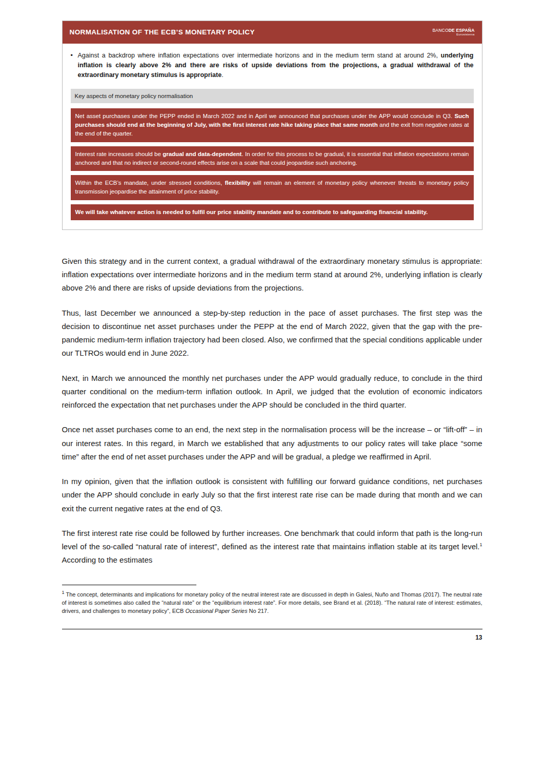NORMALISATION OF THE ECB’S MONETARY POLICY
BANCODE ESPAÑA
Eurosistema
Against a backdrop where inflation expectations over intermediate horizons and in the medium term stand at around 2%, underlying inflation is clearly above 2% and there are risks of upside deviations from the projections, a gradual withdrawal of the extraordinary monetary stimulus is appropriate.
Key aspects of monetary policy normalisation
Net asset purchases under the PEPP ended in March 2022 and in April we announced that purchases under the APP would conclude in Q3. Such purchases should end at the beginning of July, with the first interest rate hike taking place that same month and the exit from negative rates at the end of the quarter.
Interest rate increases should be gradual and data-dependent. In order for this process to be gradual, it is essential that inflation expectations remain anchored and that no indirect or second-round effects arise on a scale that could jeopardise such anchoring.
Within the ECB’s mandate, under stressed conditions, flexibility will remain an element of monetary policy whenever threats to monetary policy transmission jeopardise the attainment of price stability.
We will take whatever action is needed to fulfil our price stability mandate and to contribute to safeguarding financial stability.
Given this strategy and in the current context, a gradual withdrawal of the extraordinary monetary stimulus is appropriate: inflation expectations over intermediate horizons and in the medium term stand at around 2%, underlying inflation is clearly above 2% and there are risks of upside deviations from the projections.
Thus, last December we announced a step-by-step reduction in the pace of asset purchases. The first step was the decision to discontinue net asset purchases under the PEPP at the end of March 2022, given that the gap with the pre-pandemic medium-term inflation trajectory had been closed. Also, we confirmed that the special conditions applicable under our TLTROs would end in June 2022.
Next, in March we announced the monthly net purchases under the APP would gradually reduce, to conclude in the third quarter conditional on the medium-term inflation outlook. In April, we judged that the evolution of economic indicators reinforced the expectation that net purchases under the APP should be concluded in the third quarter.
Once net asset purchases come to an end, the next step in the normalisation process will be the increase – or “lift-off” – in our interest rates. In this regard, in March we established that any adjustments to our policy rates will take place “some time” after the end of net asset purchases under the APP and will be gradual, a pledge we reaffirmed in April.
In my opinion, given that the inflation outlook is consistent with fulfilling our forward guidance conditions, net purchases under the APP should conclude in early July so that the first interest rate rise can be made during that month and we can exit the current negative rates at the end of Q3.
The first interest rate rise could be followed by further increases. One benchmark that could inform that path is the long-run level of the so-called “natural rate of interest”, defined as the interest rate that maintains inflation stable at its target level.1 According to the estimates
1 The concept, determinants and implications for monetary policy of the neutral interest rate are discussed in depth in Galesi, Nuño and Thomas (2017). The neutral rate of interest is sometimes also called the “natural rate” or the “equilibrium interest rate”. For more details, see Brand et al. (2018). “The natural rate of interest: estimates, drivers, and challenges to monetary policy”, ECB Occasional Paper Series No 217.
13